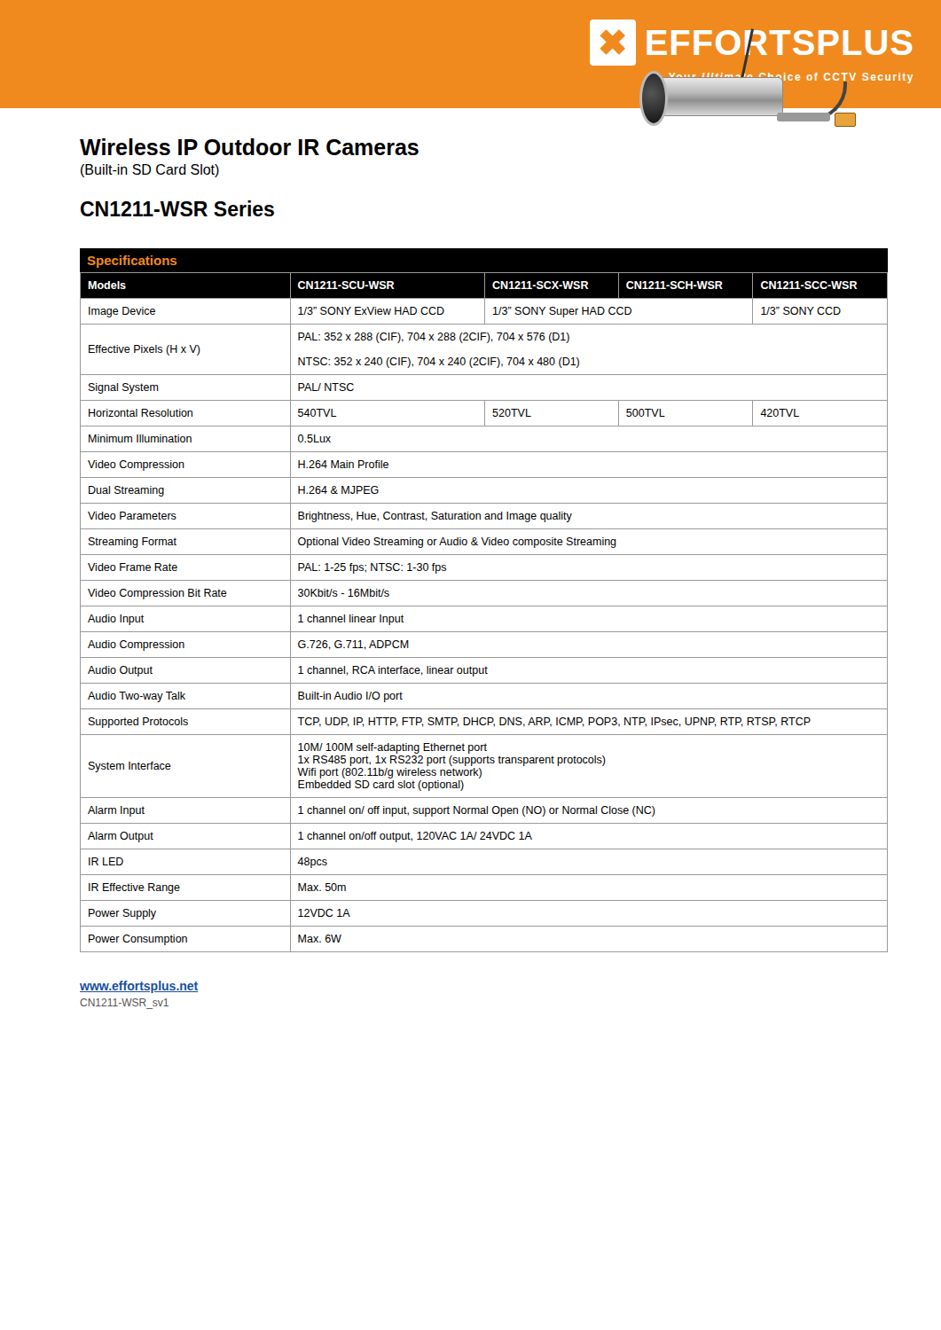✖EFFORTSPLUS
Your Ultimate Choice of CCTV Security
Wireless IP Outdoor IR Cameras
(Built-in SD Card Slot)
CN1211-WSR Series
Specifications
| Models | CN1211-SCU-WSR | CN1211-SCX-WSR | CN1211-SCH-WSR | CN1211-SCC-WSR |
| --- | --- | --- | --- | --- |
| Image Device | 1/3” SONY ExView HAD CCD | 1/3” SONY Super HAD CCD | 1/3” SONY CCD |
| Effective Pixels (H x V) | PAL: 352 x 288 (CIF), 704 x 288 (2CIF), 704 x 576 (D1) NTSC: 352 x 240 (CIF), 704 x 240 (2CIF), 704 x 480 (D1) |
| Signal System | PAL/ NTSC |
| Horizontal Resolution | 540TVL | 520TVL | 500TVL | 420TVL |
| Minimum Illumination | 0.5Lux |
| Video Compression | H.264 Main Profile |
| Dual Streaming | H.264 & MJPEG |
| Video Parameters | Brightness, Hue, Contrast, Saturation and Image quality |
| Streaming Format | Optional Video Streaming or Audio & Video composite Streaming |
| Video Frame Rate | PAL: 1-25 fps; NTSC: 1-30 fps |
| Video Compression Bit Rate | 30Kbit/s - 16Mbit/s |
| Audio Input | 1 channel linear Input |
| Audio Compression | G.726, G.711, ADPCM |
| Audio Output | 1 channel, RCA interface, linear output |
| Audio Two-way Talk | Built-in Audio I/O port |
| Supported Protocols | TCP, UDP, IP, HTTP, FTP, SMTP, DHCP, DNS, ARP, ICMP, POP3, NTP, IPsec, UPNP, RTP, RTSP, RTCP |
| System Interface | 10M/ 100M self-adapting Ethernet port 1x RS485 port, 1x RS232 port (supports transparent protocols) Wifi port (802.11b/g wireless network) Embedded SD card slot (optional) |
| Alarm Input | 1 channel on/ off input, support Normal Open (NO) or Normal Close (NC) |
| Alarm Output | 1 channel on/off output, 120VAC 1A/ 24VDC 1A |
| IR LED | 48pcs |
| IR Effective Range | Max. 50m |
| Power Supply | 12VDC 1A |
| Power Consumption | Max. 6W |
www.effortsplus.net
CN1211-WSR_sv1